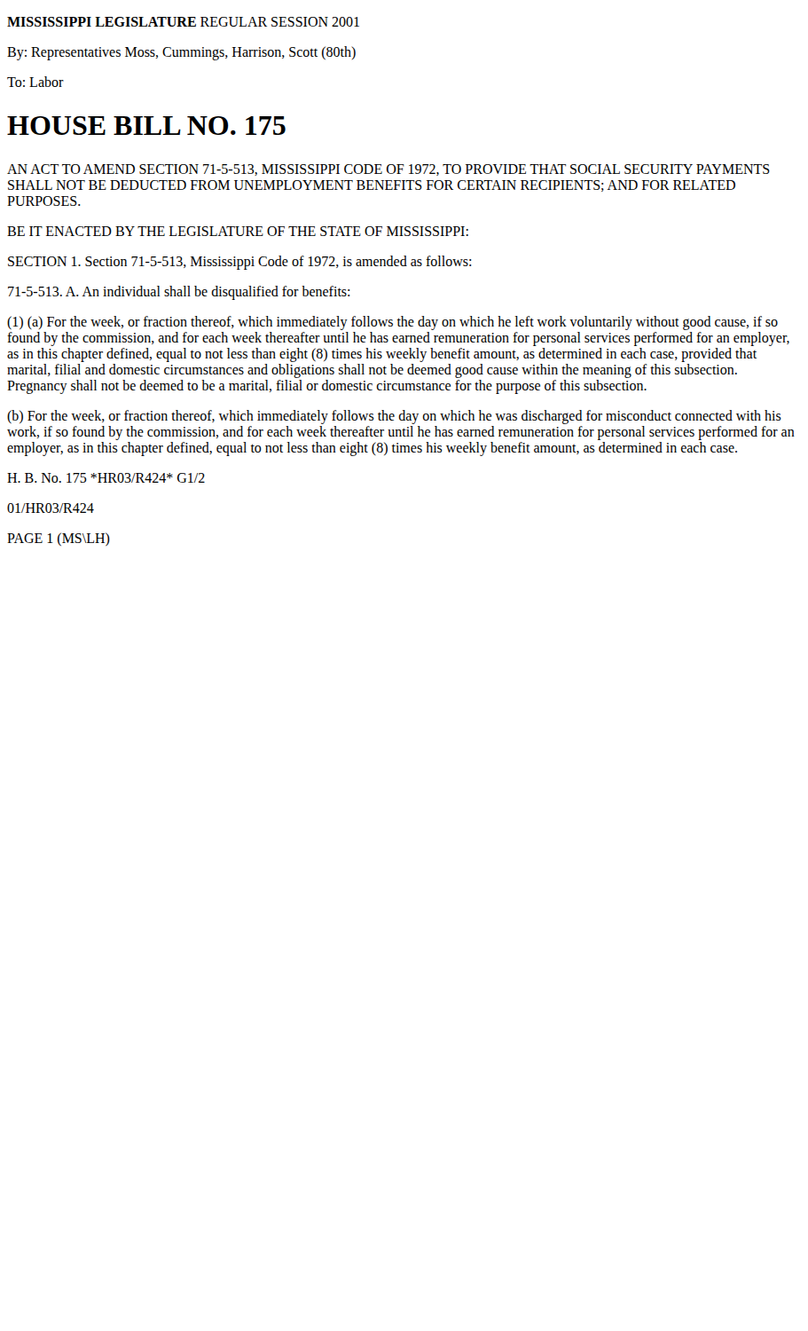MISSISSIPPI LEGISLATURE REGULAR SESSION 2001
By: Representatives Moss, Cummings, Harrison, Scott (80th)
To: Labor
HOUSE BILL NO. 175
AN ACT TO AMEND SECTION 71-5-513, MISSISSIPPI CODE OF 1972, TO PROVIDE THAT SOCIAL SECURITY PAYMENTS SHALL NOT BE DEDUCTED FROM UNEMPLOYMENT BENEFITS FOR CERTAIN RECIPIENTS; AND FOR RELATED PURPOSES.
BE IT ENACTED BY THE LEGISLATURE OF THE STATE OF MISSISSIPPI:
SECTION 1. Section 71-5-513, Mississippi Code of 1972, is amended as follows:
71-5-513. A. An individual shall be disqualified for benefits:
(1) (a) For the week, or fraction thereof, which immediately follows the day on which he left work voluntarily without good cause, if so found by the commission, and for each week thereafter until he has earned remuneration for personal services performed for an employer, as in this chapter defined, equal to not less than eight (8) times his weekly benefit amount, as determined in each case, provided that marital, filial and domestic circumstances and obligations shall not be deemed good cause within the meaning of this subsection. Pregnancy shall not be deemed to be a marital, filial or domestic circumstance for the purpose of this subsection.
(b) For the week, or fraction thereof, which immediately follows the day on which he was discharged for misconduct connected with his work, if so found by the commission, and for each week thereafter until he has earned remuneration for personal services performed for an employer, as in this chapter defined, equal to not less than eight (8) times his weekly benefit amount, as determined in each case.
H. B. No. 175 *HR03/R424* G1/2
01/HR03/R424
PAGE 1 (MS\LH)